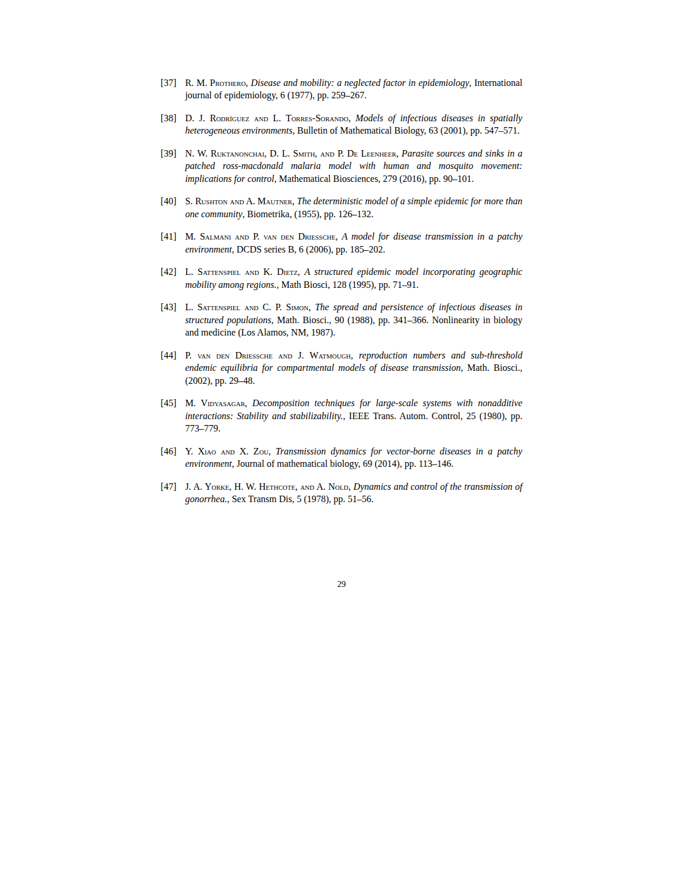[37] R. M. Prothero, Disease and mobility: a neglected factor in epidemiology, International journal of epidemiology, 6 (1977), pp. 259–267.
[38] D. J. Rodríguez and L. Torres-Sorando, Models of infectious diseases in spatially heterogeneous environments, Bulletin of Mathematical Biology, 63 (2001), pp. 547–571.
[39] N. W. Ruktanonchai, D. L. Smith, and P. De Leenheer, Parasite sources and sinks in a patched ross-macdonald malaria model with human and mosquito movement: implications for control, Mathematical Biosciences, 279 (2016), pp. 90–101.
[40] S. Rushton and A. Mautner, The deterministic model of a simple epidemic for more than one community, Biometrika, (1955), pp. 126–132.
[41] M. Salmani and P. van den Driessche, A model for disease transmission in a patchy environment, DCDS series B, 6 (2006), pp. 185–202.
[42] L. Sattenspiel and K. Dietz, A structured epidemic model incorporating geographic mobility among regions., Math Biosci, 128 (1995), pp. 71–91.
[43] L. Sattenspiel and C. P. Simon, The spread and persistence of infectious diseases in structured populations, Math. Biosci., 90 (1988), pp. 341–366. Nonlinearity in biology and medicine (Los Alamos, NM, 1987).
[44] P. van den Driessche and J. Watmough, reproduction numbers and sub-threshold endemic equilibria for compartmental models of disease transmission, Math. Biosci., (2002), pp. 29–48.
[45] M. Vidyasagar, Decomposition techniques for large-scale systems with nonadditive interactions: Stability and stabilizability., IEEE Trans. Autom. Control, 25 (1980), pp. 773–779.
[46] Y. Xiao and X. Zou, Transmission dynamics for vector-borne diseases in a patchy environment, Journal of mathematical biology, 69 (2014), pp. 113–146.
[47] J. A. Yorke, H. W. Hethcote, and A. Nold, Dynamics and control of the transmission of gonorrhea., Sex Transm Dis, 5 (1978), pp. 51–56.
29